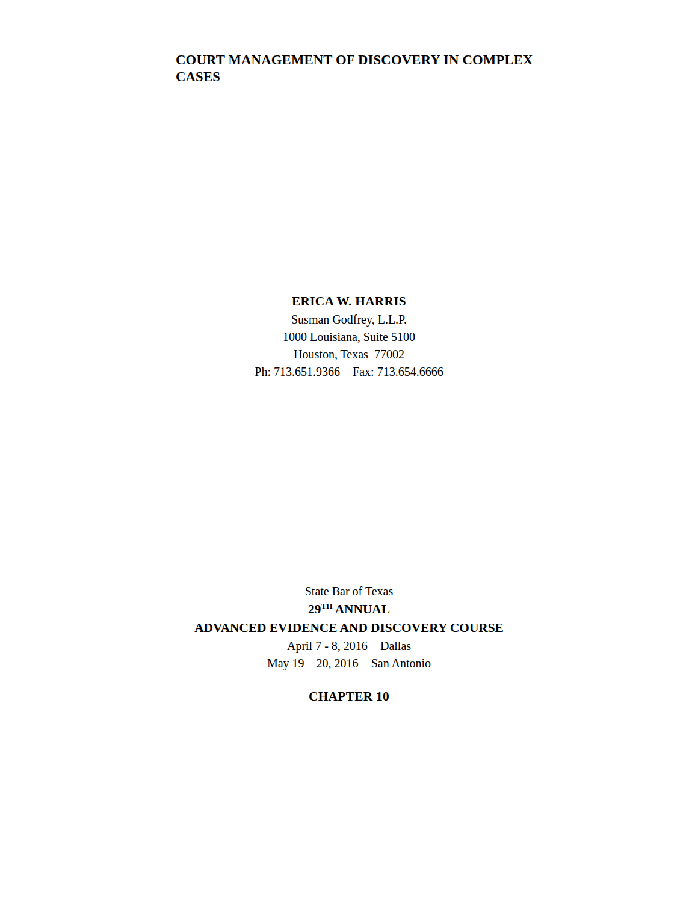COURT MANAGEMENT OF DISCOVERY IN COMPLEX CASES
ERICA W. HARRIS
Susman Godfrey, L.L.P.
1000 Louisiana, Suite 5100
Houston, Texas 77002
Ph: 713.651.9366 Fax: 713.654.6666
State Bar of Texas
29TH ANNUAL
ADVANCED EVIDENCE AND DISCOVERY COURSE
April 7 - 8, 2016 Dallas
May 19 – 20, 2016 San Antonio
CHAPTER 10